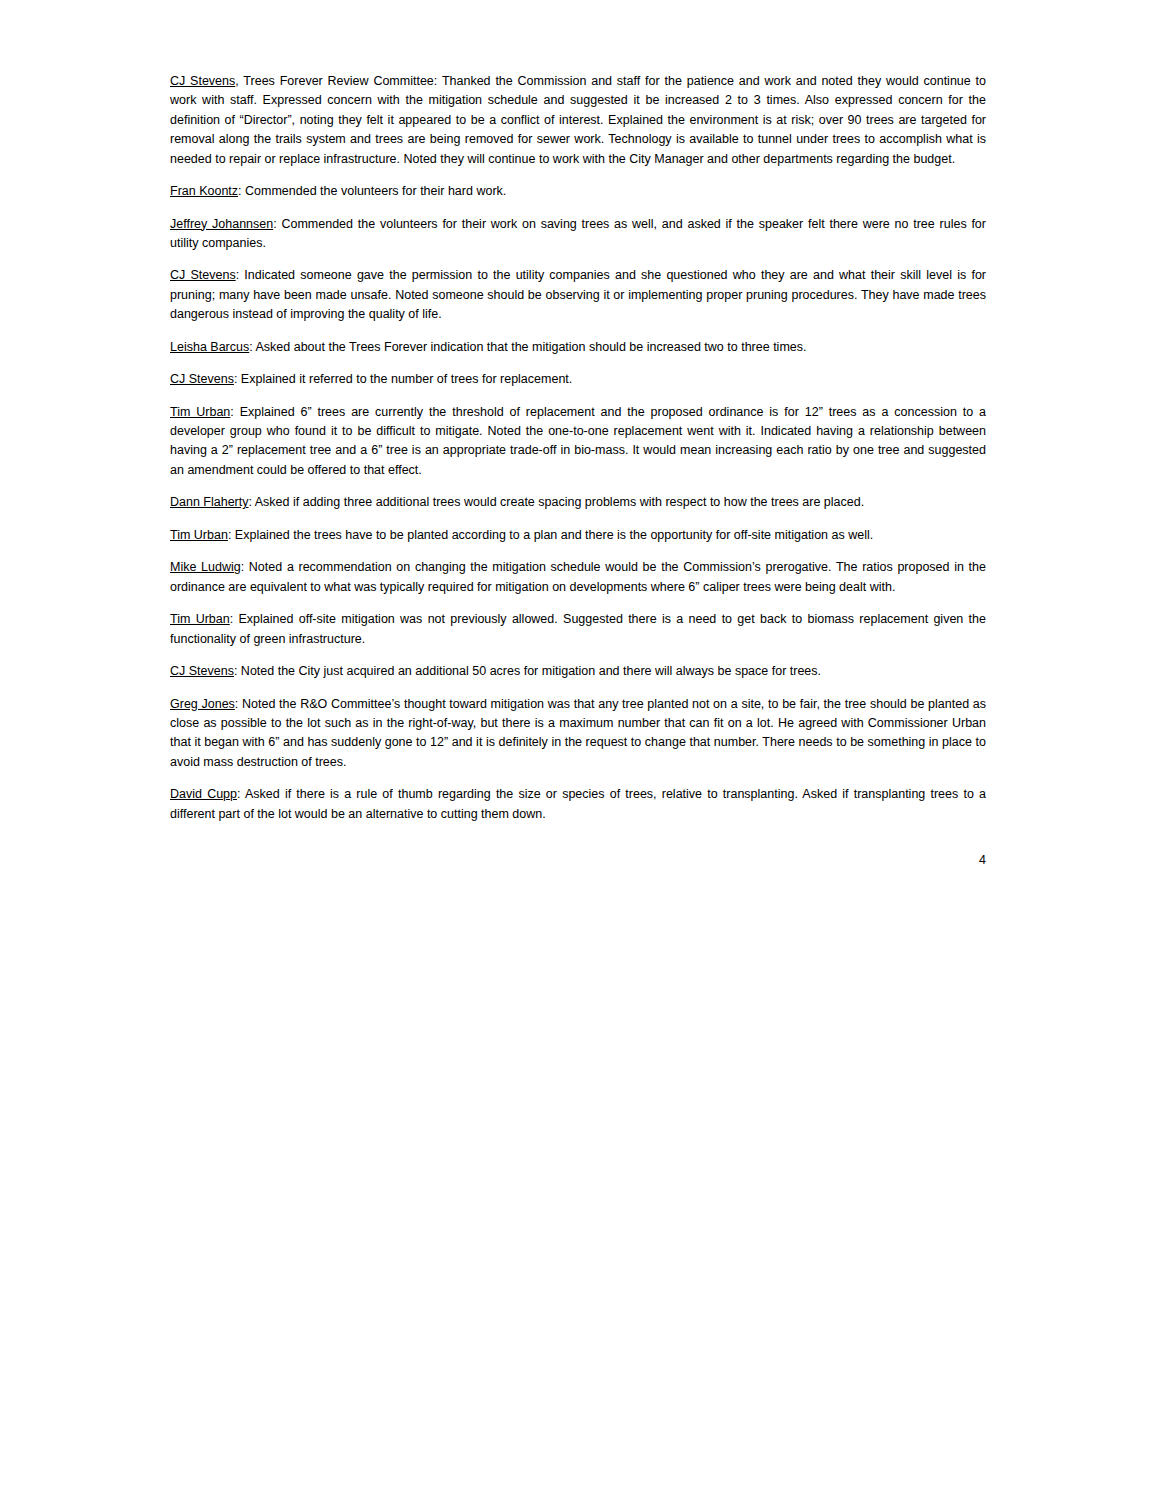CJ Stevens, Trees Forever Review Committee: Thanked the Commission and staff for the patience and work and noted they would continue to work with staff. Expressed concern with the mitigation schedule and suggested it be increased 2 to 3 times. Also expressed concern for the definition of “Director”, noting they felt it appeared to be a conflict of interest. Explained the environment is at risk; over 90 trees are targeted for removal along the trails system and trees are being removed for sewer work. Technology is available to tunnel under trees to accomplish what is needed to repair or replace infrastructure. Noted they will continue to work with the City Manager and other departments regarding the budget.
Fran Koontz: Commended the volunteers for their hard work.
Jeffrey Johannsen: Commended the volunteers for their work on saving trees as well, and asked if the speaker felt there were no tree rules for utility companies.
CJ Stevens: Indicated someone gave the permission to the utility companies and she questioned who they are and what their skill level is for pruning; many have been made unsafe. Noted someone should be observing it or implementing proper pruning procedures. They have made trees dangerous instead of improving the quality of life.
Leisha Barcus: Asked about the Trees Forever indication that the mitigation should be increased two to three times.
CJ Stevens: Explained it referred to the number of trees for replacement.
Tim Urban: Explained 6” trees are currently the threshold of replacement and the proposed ordinance is for 12” trees as a concession to a developer group who found it to be difficult to mitigate. Noted the one-to-one replacement went with it. Indicated having a relationship between having a 2” replacement tree and a 6” tree is an appropriate trade-off in bio-mass. It would mean increasing each ratio by one tree and suggested an amendment could be offered to that effect.
Dann Flaherty: Asked if adding three additional trees would create spacing problems with respect to how the trees are placed.
Tim Urban: Explained the trees have to be planted according to a plan and there is the opportunity for off-site mitigation as well.
Mike Ludwig: Noted a recommendation on changing the mitigation schedule would be the Commission’s prerogative. The ratios proposed in the ordinance are equivalent to what was typically required for mitigation on developments where 6” caliper trees were being dealt with.
Tim Urban: Explained off-site mitigation was not previously allowed. Suggested there is a need to get back to biomass replacement given the functionality of green infrastructure.
CJ Stevens: Noted the City just acquired an additional 50 acres for mitigation and there will always be space for trees.
Greg Jones: Noted the R&O Committee’s thought toward mitigation was that any tree planted not on a site, to be fair, the tree should be planted as close as possible to the lot such as in the right-of-way, but there is a maximum number that can fit on a lot. He agreed with Commissioner Urban that it began with 6” and has suddenly gone to 12” and it is definitely in the request to change that number. There needs to be something in place to avoid mass destruction of trees.
David Cupp: Asked if there is a rule of thumb regarding the size or species of trees, relative to transplanting. Asked if transplanting trees to a different part of the lot would be an alternative to cutting them down.
4